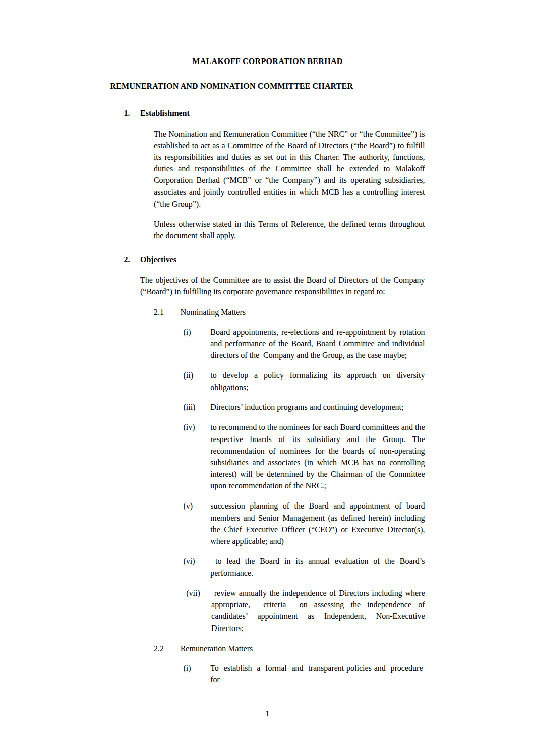MALAKOFF CORPORATION BERHAD
REMUNERATION AND NOMINATION COMMITTEE CHARTER
1.
Establishment
The Nomination and Remuneration Committee (“the NRC” or “the Committee”) is established to act as a Committee of the Board of Directors (“the Board”) to fulfill its responsibilities and duties as set out in this Charter. The authority, functions, duties and responsibilities of the Committee shall be extended to Malakoff Corporation Berhad (“MCB” or “the Company”) and its operating subsidiaries, associates and jointly controlled entities in which MCB has a controlling interest (“the Group”).
Unless otherwise stated in this Terms of Reference, the defined terms throughout the document shall apply.
2.
Objectives
The objectives of the Committee are to assist the Board of Directors of the Company (“Board”) in fulfilling its corporate governance responsibilities in regard to:
2.1
Nominating Matters
(i)
Board appointments, re-elections and re-appointment by rotation and performance of the Board, Board Committee and individual directors of the Company and the Group, as the case maybe;
(ii)
to develop a policy formalizing its approach on diversity obligations;
(iii)
Directors’ induction programs and continuing development;
(iv)
to recommend to the nominees for each Board committees and the respective boards of its subsidiary and the Group. The recommendation of nominees for the boards of non-operating subsidiaries and associates (in which MCB has no controlling interest) will be determined by the Chairman of the Committee upon recommendation of the NRC.;
(v)
succession planning of the Board and appointment of board members and Senior Management (as defined herein) including the Chief Executive Officer (“CEO”) or Executive Director(s), where applicable; and)
(vi)
to lead the Board in its annual evaluation of the Board’s performance.
(vii)
review annually the independence of Directors including where appropriate, criteria on assessing the independence of candidates’ appointment as Independent, Non-Executive Directors;
2.2
Remuneration Matters
(i)
To establish a formal and transparent policies and procedure for
1